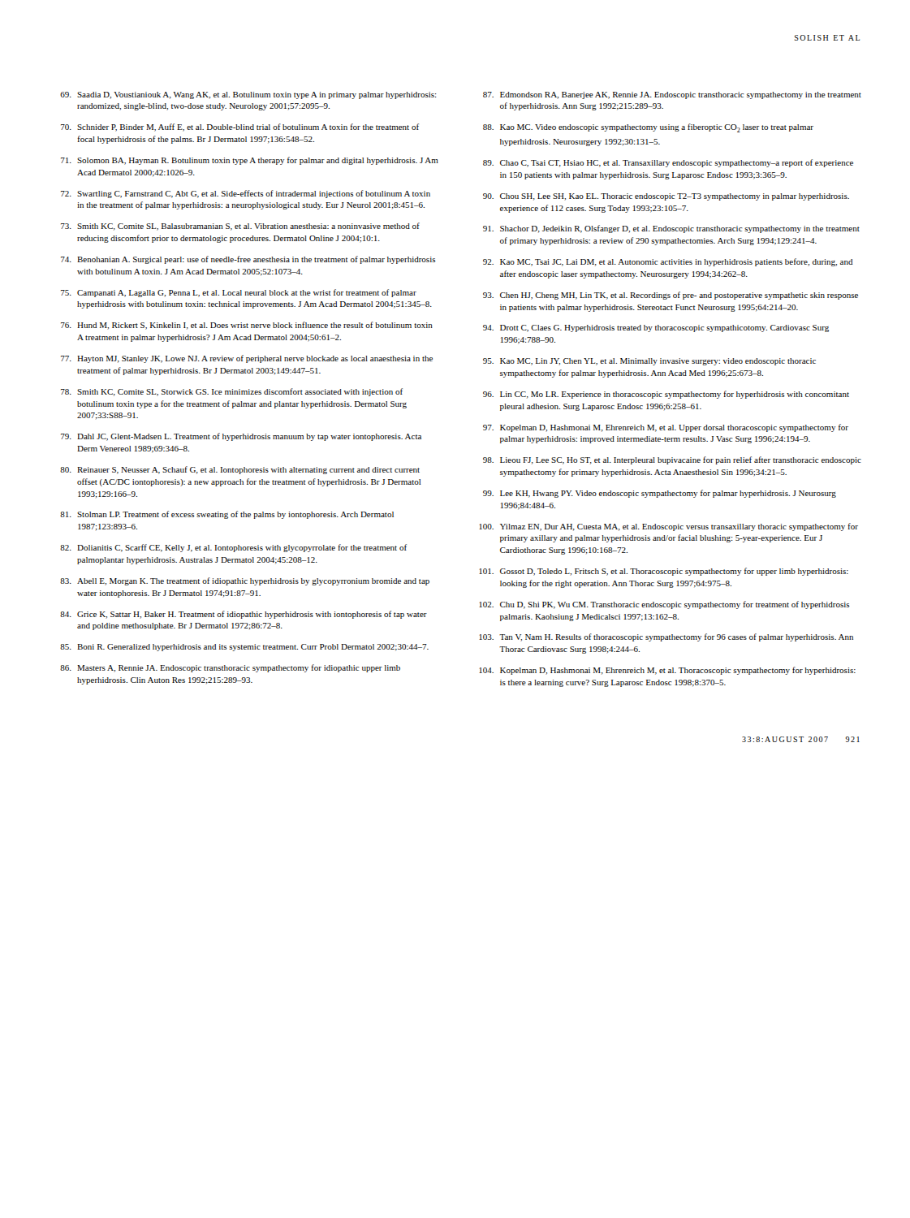SOLISH ET AL
69. Saadia D, Voustianiouk A, Wang AK, et al. Botulinum toxin type A in primary palmar hyperhidrosis: randomized, single-blind, two-dose study. Neurology 2001;57:2095–9.
70. Schnider P, Binder M, Auff E, et al. Double-blind trial of botulinum A toxin for the treatment of focal hyperhidrosis of the palms. Br J Dermatol 1997;136:548–52.
71. Solomon BA, Hayman R. Botulinum toxin type A therapy for palmar and digital hyperhidrosis. J Am Acad Dermatol 2000;42:1026–9.
72. Swartling C, Farnstrand C, Abt G, et al. Side-effects of intradermal injections of botulinum A toxin in the treatment of palmar hyperhidrosis: a neurophysiological study. Eur J Neurol 2001;8:451–6.
73. Smith KC, Comite SL, Balasubramanian S, et al. Vibration anesthesia: a noninvasive method of reducing discomfort prior to dermatologic procedures. Dermatol Online J 2004;10:1.
74. Benohanian A. Surgical pearl: use of needle-free anesthesia in the treatment of palmar hyperhidrosis with botulinum A toxin. J Am Acad Dermatol 2005;52:1073–4.
75. Campanati A, Lagalla G, Penna L, et al. Local neural block at the wrist for treatment of palmar hyperhidrosis with botulinum toxin: technical improvements. J Am Acad Dermatol 2004;51:345–8.
76. Hund M, Rickert S, Kinkelin I, et al. Does wrist nerve block influence the result of botulinum toxin A treatment in palmar hyperhidrosis? J Am Acad Dermatol 2004;50:61–2.
77. Hayton MJ, Stanley JK, Lowe NJ. A review of peripheral nerve blockade as local anaesthesia in the treatment of palmar hyperhidrosis. Br J Dermatol 2003;149:447–51.
78. Smith KC, Comite SL, Storwick GS. Ice minimizes discomfort associated with injection of botulinum toxin type a for the treatment of palmar and plantar hyperhidrosis. Dermatol Surg 2007;33:S88–91.
79. Dahl JC, Glent-Madsen L. Treatment of hyperhidrosis manuum by tap water iontophoresis. Acta Derm Venereol 1989;69:346–8.
80. Reinauer S, Neusser A, Schauf G, et al. Iontophoresis with alternating current and direct current offset (AC/DC iontophoresis): a new approach for the treatment of hyperhidrosis. Br J Dermatol 1993;129:166–9.
81. Stolman LP. Treatment of excess sweating of the palms by iontophoresis. Arch Dermatol 1987;123:893–6.
82. Dolianitis C, Scarff CE, Kelly J, et al. Iontophoresis with glycopyrrolate for the treatment of palmoplantar hyperhidrosis. Australas J Dermatol 2004;45:208–12.
83. Abell E, Morgan K. The treatment of idiopathic hyperhidrosis by glycopyrronium bromide and tap water iontophoresis. Br J Dermatol 1974;91:87–91.
84. Grice K, Sattar H, Baker H. Treatment of idiopathic hyperhidrosis with iontophoresis of tap water and poldine methosulphate. Br J Dermatol 1972;86:72–8.
85. Boni R. Generalized hyperhidrosis and its systemic treatment. Curr Probl Dermatol 2002;30:44–7.
86. Masters A, Rennie JA. Endoscopic transthoracic sympathectomy for idiopathic upper limb hyperhidrosis. Clin Auton Res 1992;215:289–93.
87. Edmondson RA, Banerjee AK, Rennie JA. Endoscopic transthoracic sympathectomy in the treatment of hyperhidrosis. Ann Surg 1992;215:289–93.
88. Kao MC. Video endoscopic sympathectomy using a fiberoptic CO2 laser to treat palmar hyperhidrosis. Neurosurgery 1992;30:131–5.
89. Chao C, Tsai CT, Hsiao HC, et al. Transaxillary endoscopic sympathectomy–a report of experience in 150 patients with palmar hyperhidrosis. Surg Laparosc Endosc 1993;3:365–9.
90. Chou SH, Lee SH, Kao EL. Thoracic endoscopic T2–T3 sympathectomy in palmar hyperhidrosis. experience of 112 cases. Surg Today 1993;23:105–7.
91. Shachor D, Jedeikin R, Olsfanger D, et al. Endoscopic transthoracic sympathectomy in the treatment of primary hyperhidrosis: a review of 290 sympathectomies. Arch Surg 1994;129:241–4.
92. Kao MC, Tsai JC, Lai DM, et al. Autonomic activities in hyperhidrosis patients before, during, and after endoscopic laser sympathectomy. Neurosurgery 1994;34:262–8.
93. Chen HJ, Cheng MH, Lin TK, et al. Recordings of pre- and postoperative sympathetic skin response in patients with palmar hyperhidrosis. Stereotact Funct Neurosurg 1995;64:214–20.
94. Drott C, Claes G. Hyperhidrosis treated by thoracoscopic sympathicotomy. Cardiovasc Surg 1996;4:788–90.
95. Kao MC, Lin JY, Chen YL, et al. Minimally invasive surgery: video endoscopic thoracic sympathectomy for palmar hyperhidrosis. Ann Acad Med 1996;25:673–8.
96. Lin CC, Mo LR. Experience in thoracoscopic sympathectomy for hyperhidrosis with concomitant pleural adhesion. Surg Laparosc Endosc 1996;6:258–61.
97. Kopelman D, Hashmonai M, Ehrenreich M, et al. Upper dorsal thoracoscopic sympathectomy for palmar hyperhidrosis: improved intermediate-term results. J Vasc Surg 1996;24:194–9.
98. Lieou FJ, Lee SC, Ho ST, et al. Interpleural bupivacaine for pain relief after transthoracic endoscopic sympathectomy for primary hyperhidrosis. Acta Anaesthesiol Sin 1996;34:21–5.
99. Lee KH, Hwang PY. Video endoscopic sympathectomy for palmar hyperhidrosis. J Neurosurg 1996;84:484–6.
100. Yilmaz EN, Dur AH, Cuesta MA, et al. Endoscopic versus transaxillary thoracic sympathectomy for primary axillary and palmar hyperhidrosis and/or facial blushing: 5-year-experience. Eur J Cardiothorac Surg 1996;10:168–72.
101. Gossot D, Toledo L, Fritsch S, et al. Thoracoscopic sympathectomy for upper limb hyperhidrosis: looking for the right operation. Ann Thorac Surg 1997;64:975–8.
102. Chu D, Shi PK, Wu CM. Transthoracic endoscopic sympathectomy for treatment of hyperhidrosis palmaris. Kaohsiung J Medicalsci 1997;13:162–8.
103. Tan V, Nam H. Results of thoracoscopic sympathectomy for 96 cases of palmar hyperhidrosis. Ann Thorac Cardiovasc Surg 1998;4:244–6.
104. Kopelman D, Hashmonai M, Ehrenreich M, et al. Thoracoscopic sympathectomy for hyperhidrosis: is there a learning curve? Surg Laparosc Endosc 1998;8:370–5.
33:8:AUGUST 2007 921